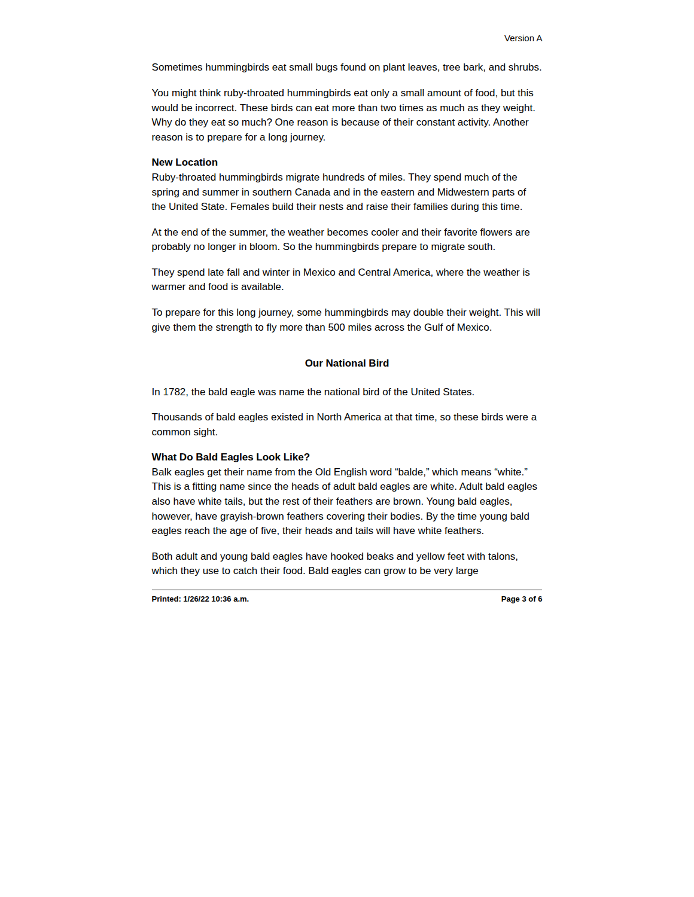Version A
Sometimes hummingbirds eat small bugs found on plant leaves, tree bark, and shrubs.
You might think ruby-throated hummingbirds eat only a small amount of food, but this would be incorrect. These birds can eat more than two times as much as they weight. Why do they eat so much? One reason is because of their constant activity. Another reason is to prepare for a long journey.
New Location
Ruby-throated hummingbirds migrate hundreds of miles. They spend much of the spring and summer in southern Canada and in the eastern and Midwestern parts of the United State. Females build their nests and raise their families during this time.
At the end of the summer, the weather becomes cooler and their favorite flowers are probably no longer in bloom. So the hummingbirds prepare to migrate south.
They spend late fall and winter in Mexico and Central America, where the weather is warmer and food is available.
To prepare for this long journey, some hummingbirds may double their weight. This will give them the strength to fly more than 500 miles across the Gulf of Mexico.
Our National Bird
In 1782, the bald eagle was name the national bird of the United States.
Thousands of bald eagles existed in North America at that time, so these birds were a common sight.
What Do Bald Eagles Look Like?
Balk eagles get their name from the Old English word “balde,” which means “white.” This is a fitting name since the heads of adult bald eagles are white. Adult bald eagles also have white tails, but the rest of their feathers are brown. Young bald eagles, however, have grayish-brown feathers covering their bodies. By the time young bald eagles reach the age of five, their heads and tails will have white feathers.
Both adult and young bald eagles have hooked beaks and yellow feet with talons, which they use to catch their food. Bald eagles can grow to be very large
Printed: 1/26/22 10:36 a.m. Page 3 of 6